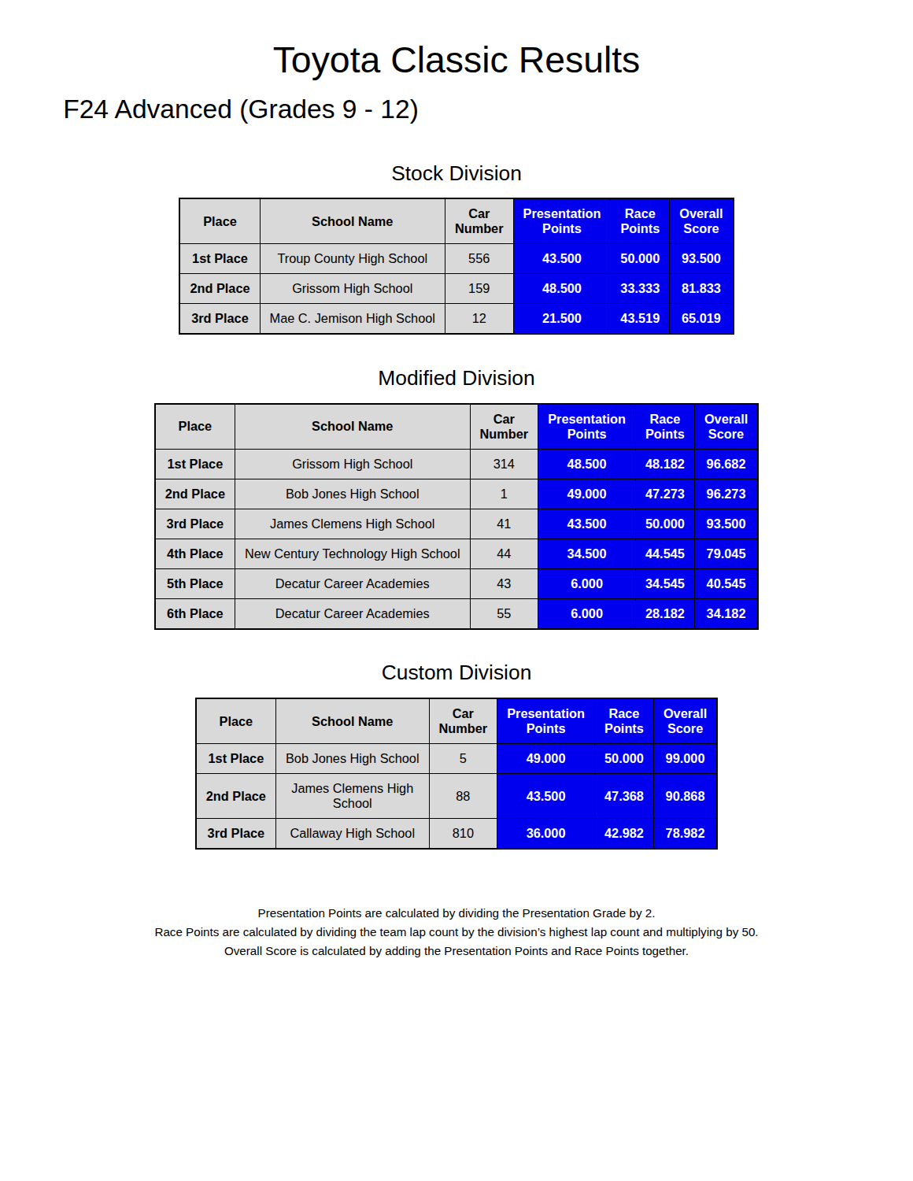Toyota Classic Results
F24 Advanced (Grades 9 - 12)
Stock Division
| Place | School Name | Car Number | Presentation Points | Race Points | Overall Score |
| --- | --- | --- | --- | --- | --- |
| 1st Place | Troup County High School | 556 | 43.500 | 50.000 | 93.500 |
| 2nd Place | Grissom High School | 159 | 48.500 | 33.333 | 81.833 |
| 3rd Place | Mae C. Jemison High School | 12 | 21.500 | 43.519 | 65.019 |
Modified Division
| Place | School Name | Car Number | Presentation Points | Race Points | Overall Score |
| --- | --- | --- | --- | --- | --- |
| 1st Place | Grissom High School | 314 | 48.500 | 48.182 | 96.682 |
| 2nd Place | Bob Jones High School | 1 | 49.000 | 47.273 | 96.273 |
| 3rd Place | James Clemens High School | 41 | 43.500 | 50.000 | 93.500 |
| 4th Place | New Century Technology High School | 44 | 34.500 | 44.545 | 79.045 |
| 5th Place | Decatur Career Academies | 43 | 6.000 | 34.545 | 40.545 |
| 6th Place | Decatur Career Academies | 55 | 6.000 | 28.182 | 34.182 |
Custom Division
| Place | School Name | Car Number | Presentation Points | Race Points | Overall Score |
| --- | --- | --- | --- | --- | --- |
| 1st Place | Bob Jones High School | 5 | 49.000 | 50.000 | 99.000 |
| 2nd Place | James Clemens High School | 88 | 43.500 | 47.368 | 90.868 |
| 3rd Place | Callaway High School | 810 | 36.000 | 42.982 | 78.982 |
Presentation Points are calculated by dividing the Presentation Grade by 2.
Race Points are calculated by dividing the team lap count by the division’s highest lap count and multiplying by 50.
Overall Score is calculated by adding the Presentation Points and Race Points together.